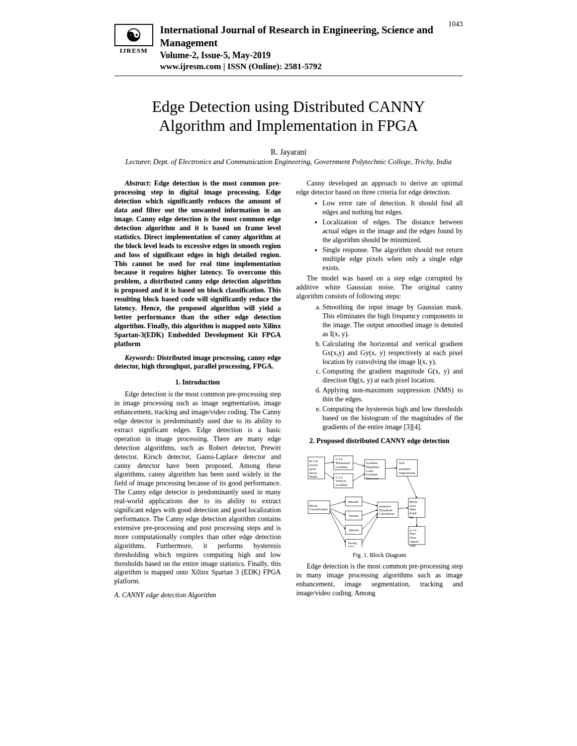1043
☯ IJRESM
International Journal of Research in Engineering, Science and Management
Volume-2, Issue-5, May-2019
www.ijresm.com | ISSN (Online): 2581-5792
Edge Detection using Distributed CANNY
Algorithm and Implementation in FPGA
R. Jayarani
Lecturer, Dept. of Electronics and Communication Engineering, Government Polytechnic College, Trichy, India
Abstract: Edge detection is the most common pre-processing step in digital image processing. Edge detection which significantly reduces the amount of data and filter out the unwanted information in an image. Canny edge detection is the most common edge detection algorithm and it is based on frame level statistics. Direct implementation of canny algorithm at the block level leads to excessive edges in smooth region and loss of significant edges in high detailed region. This cannot be used for real time implementation because it requires higher latency. To overcome this problem, a distributed canny edge detection algorithm is proposed and it is based on block classification. This resulting block based code will significantly reduce the latency. Hence, the proposed algorithm will yield a better performance than the other edge detection algorithm. Finally, this algorithm is mapped onto Xilinx Spartan-3(EDK) Embedded Development Kit FPGA platform
Keywords: Distributed image processing, canny edge detector, high throughput, parallel processing, FPGA.
1. Introduction
Edge detection is the most common pre-processing step in image processing such as image segmentation, image enhancement, tracking and image/video coding. The Canny edge detector is predominantly used due to its ability to extract significant edges. Edge detection is a basic operation in image processing. There are many edge detection algorithms, such as Robert detector, Prewitt detector, Kirsch detector, Gauss-Laplace detector and canny detector have been proposed. Among these algorithms, canny algorithm has been used widely in the field of image processing because of its good performance. The Canny edge detector is predominantly used in many real-world applications due to its ability to extract significant edges with good detection and good localization performance. The Canny edge detection algorithm contains extensive pre-processing and post processing steps and is more computationally complex than other edge detection algorithms. Furthermore, it performs hysteresis thresholding which requires computing high and low thresholds based on the entire image statistics. Finally, this algorithm is mapped onto Xilinx Spartan 3 (EDK) FPGA platform.
A. CANNY edge detection Algorithm
Canny developed an approach to derive an optimal edge detector based on three criteria for edge detection.
Low error rate of detection. It should find all edges and nothing but edges.
Localization of edges. The distance between actual edges in the image and the edges found by the algorithm should be minimized.
Single response. The algorithm should not return multiple edge pixels when only a single edge exists.
The model was based on a step edge corrupted by additive white Gaussian noise. The original canny algorithm consists of following steps:
Smoothing the input image by Gaussian mask. This eliminates the high frequency components in the image. The output smoothed image is denoted as I(x, y).
Calculating the horizontal and vertical gradient Gx(x,y) and Gy(x, y) respectively at each pixel location by convolving the image I(x, y).
Computing the gradient magnitude G(x, y) and direction Өg(x, y) at each pixel location.
Applying non-maximum suppression (NMS) to thin the edges.
Computing the hysteresis high and low thresholds based on the histogram of the magnitudes of the gradients of the entire image [3][4].
2. Proposed distributed CANNY edge detection
m x m overla pped block image L x L Horizontal Gradient L x L Vertical Gradient Gradient Magnitud e and Gradient Direction Non maximal Suppression Block Classification Smooth Texture Hybrid Strong edge Adaptive Threshold Calculation Hyste resis thres holdi ng n x n Non Over lapped edge
Fig .1. Block Diagram
Edge detection is the most common pre-processing step in many image processing algorithms such as image enhancement, image segmentation, tracking and image/video coding. Among